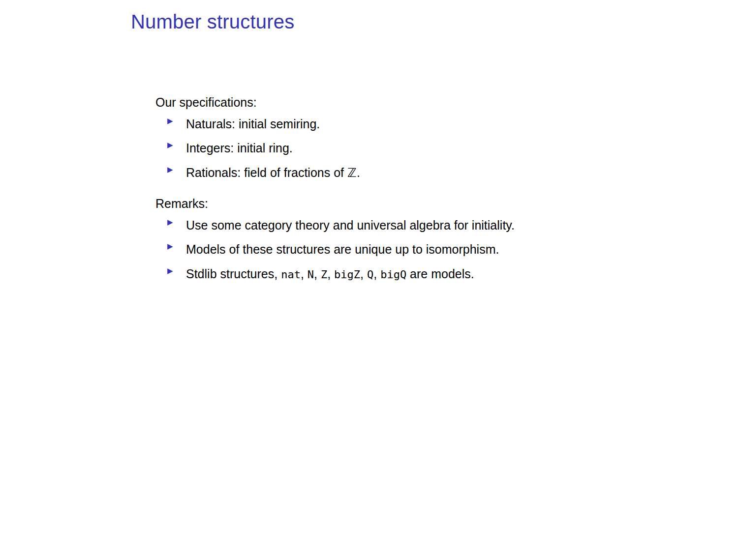Number structures
Our specifications:
Naturals: initial semiring.
Integers: initial ring.
Rationals: field of fractions of ℤ.
Remarks:
Use some category theory and universal algebra for initiality.
Models of these structures are unique up to isomorphism.
Stdlib structures, nat, N, Z, bigZ, Q, bigQ are models.